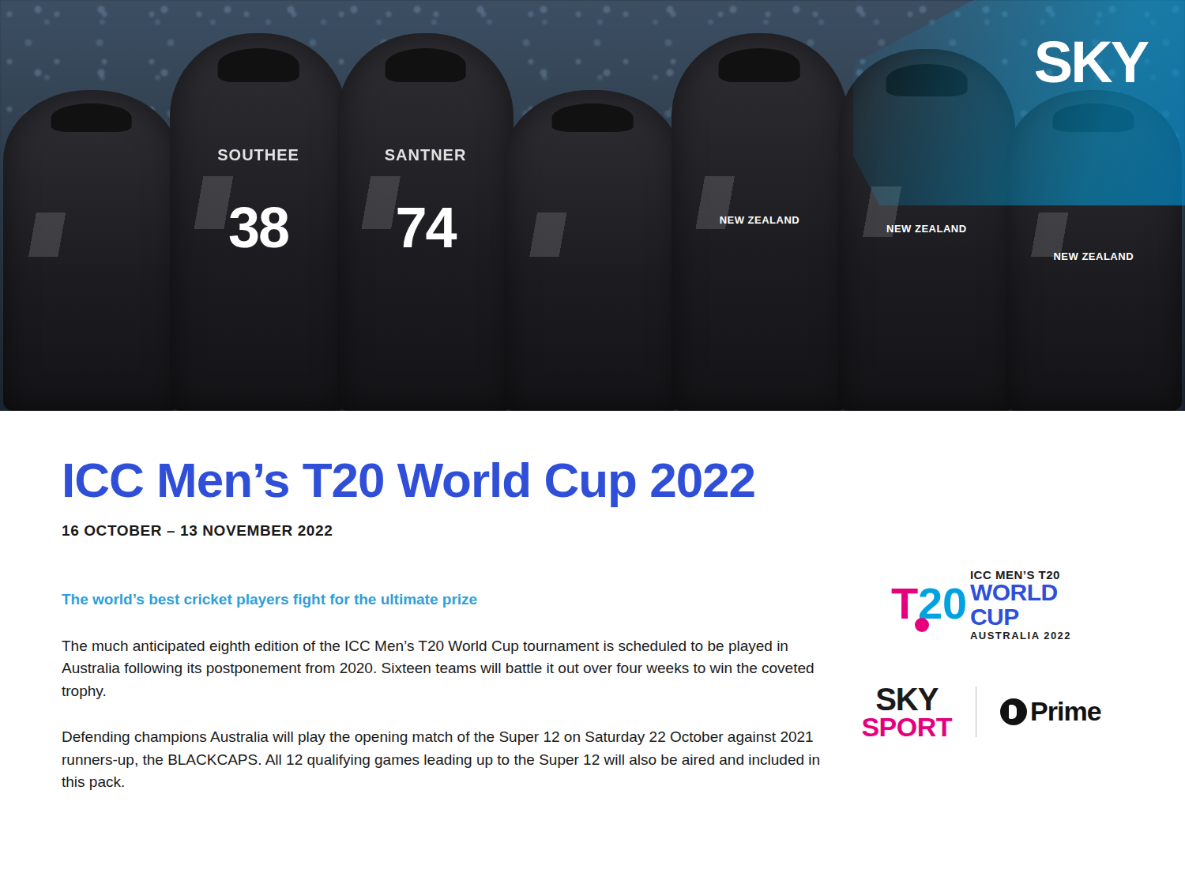Southee 38
Santner 74
New Zealand
New Zealand
New Zealand
SKY
ICC Men’s T20 World Cup 2022
16 OCTOBER – 13 NOVEMBER 2022
The world’s best cricket players fight for the ultimate prize
The much anticipated eighth edition of the ICC Men’s T20 World Cup tournament is scheduled to be played in Australia following its postponement from 2020. Sixteen teams will battle it out over four weeks to win the coveted trophy.
Defending champions Australia will play the opening match of the Super 12 on Saturday 22 October against 2021 runners-up, the BLACKCAPS. All 12 qualifying games leading up to the Super 12 will also be aired and included in this pack.
T 20
ICC MEN’S T20
WORLD
CUP
AUSTRALIA 2022
SKY
SPORT
Prime